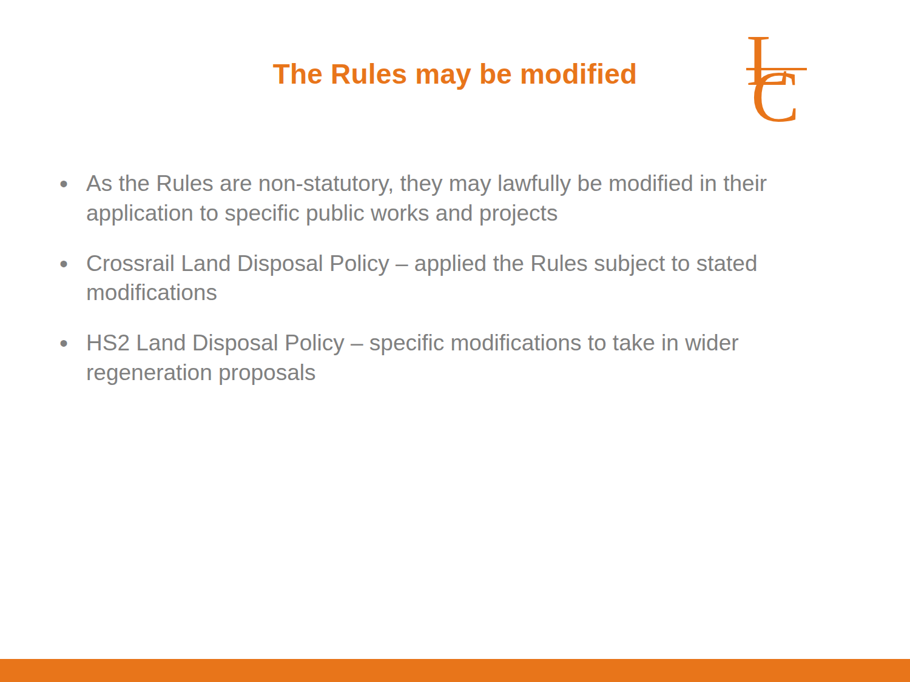L C
The Rules may be modified
As the Rules are non-statutory, they may lawfully be modified in their application to specific public works and projects
Crossrail Land Disposal Policy – applied the Rules subject to stated modifications
HS2 Land Disposal Policy – specific modifications to take in wider regeneration proposals